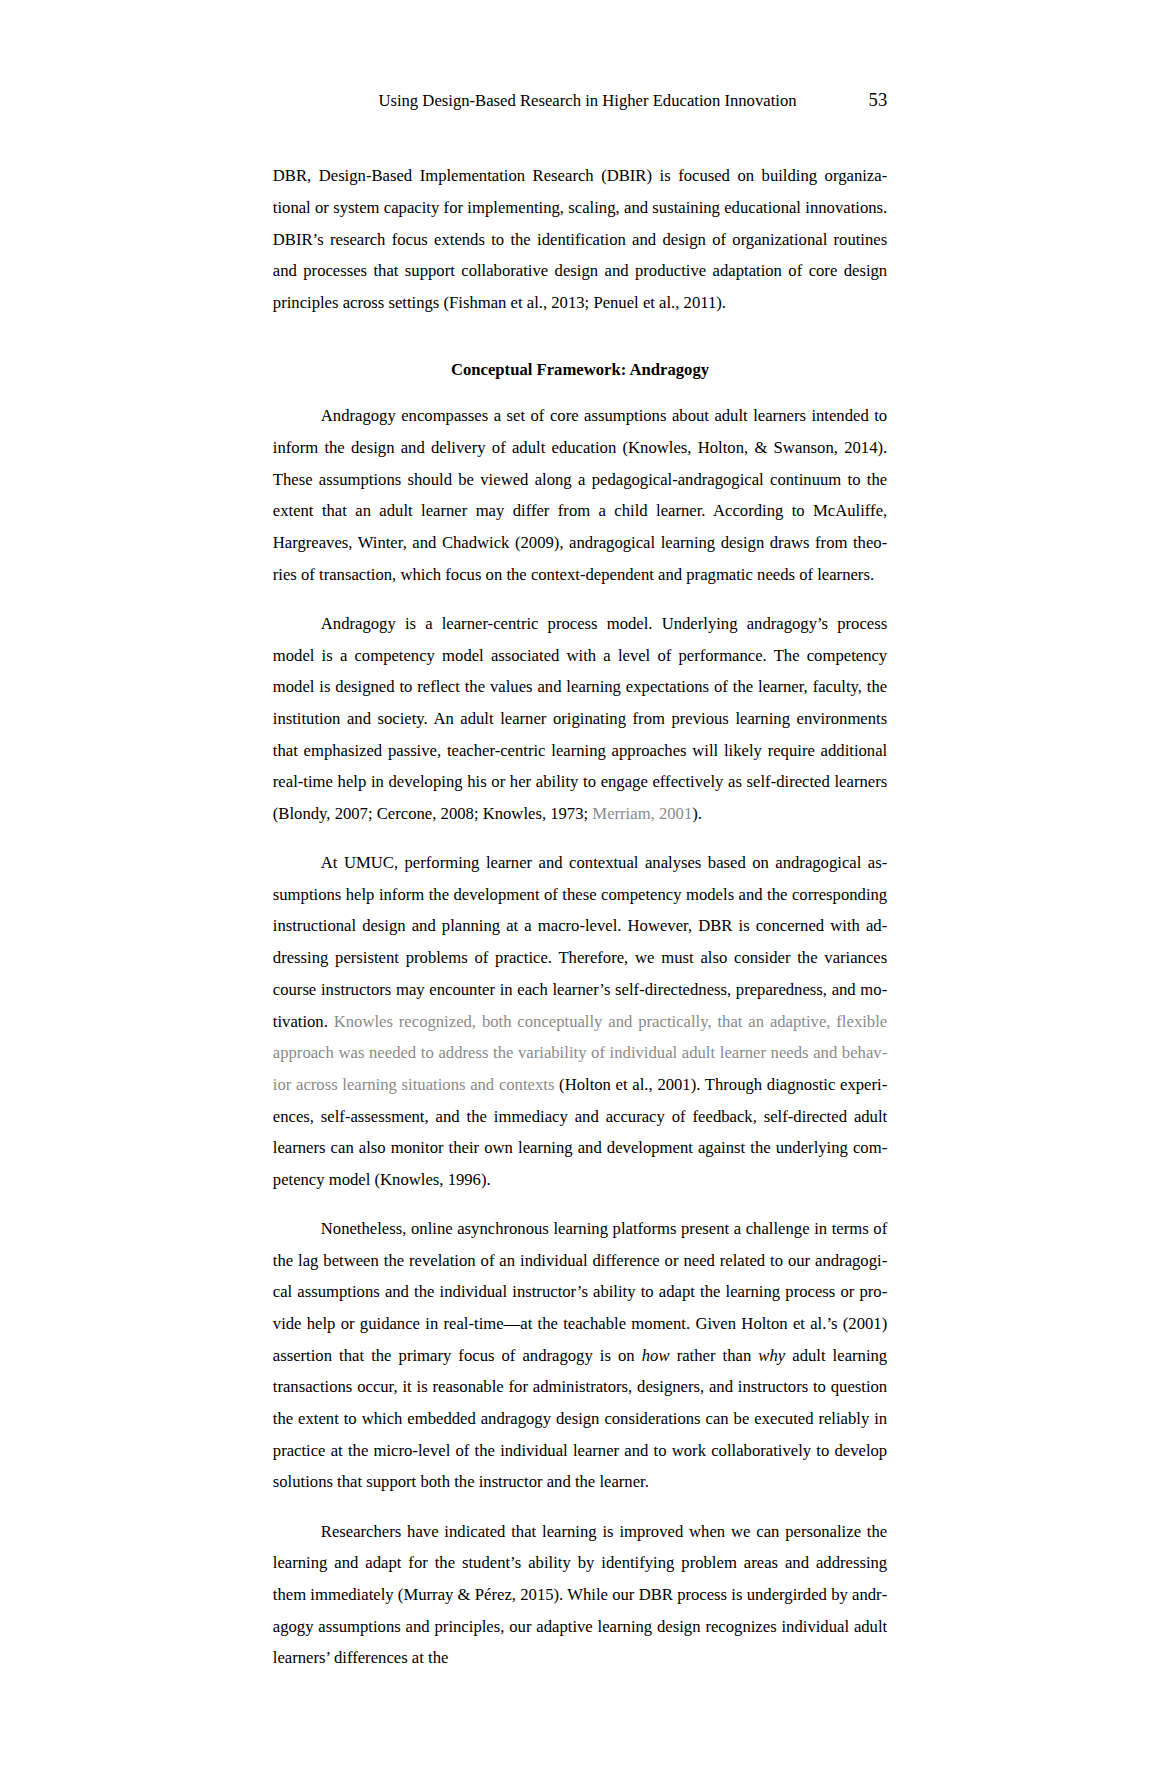Using Design-Based Research in Higher Education Innovation 53
DBR, Design-Based Implementation Research (DBIR) is focused on building organizational or system capacity for implementing, scaling, and sustaining educational innovations. DBIR’s research focus extends to the identification and design of organizational routines and processes that support collaborative design and productive adaptation of core design principles across settings (Fishman et al., 2013; Penuel et al., 2011).
Conceptual Framework: Andragogy
Andragogy encompasses a set of core assumptions about adult learners intended to inform the design and delivery of adult education (Knowles, Holton, & Swanson, 2014). These assumptions should be viewed along a pedagogical-andragogical continuum to the extent that an adult learner may differ from a child learner. According to McAuliffe, Hargreaves, Winter, and Chadwick (2009), andragogical learning design draws from theories of transaction, which focus on the context-dependent and pragmatic needs of learners.
Andragogy is a learner-centric process model. Underlying andragogy’s process model is a competency model associated with a level of performance. The competency model is designed to reflect the values and learning expectations of the learner, faculty, the institution and society. An adult learner originating from previous learning environments that emphasized passive, teacher-centric learning approaches will likely require additional real-time help in developing his or her ability to engage effectively as self-directed learners (Blondy, 2007; Cercone, 2008; Knowles, 1973; Merriam, 2001).
At UMUC, performing learner and contextual analyses based on andragogical assumptions help inform the development of these competency models and the corresponding instructional design and planning at a macro-level. However, DBR is concerned with addressing persistent problems of practice. Therefore, we must also consider the variances course instructors may encounter in each learner’s self-directedness, preparedness, and motivation. Knowles recognized, both conceptually and practically, that an adaptive, flexible approach was needed to address the variability of individual adult learner needs and behavior across learning situations and contexts (Holton et al., 2001). Through diagnostic experiences, self-assessment, and the immediacy and accuracy of feedback, self-directed adult learners can also monitor their own learning and development against the underlying competency model (Knowles, 1996).
Nonetheless, online asynchronous learning platforms present a challenge in terms of the lag between the revelation of an individual difference or need related to our andragogical assumptions and the individual instructor’s ability to adapt the learning process or provide help or guidance in real-time—at the teachable moment. Given Holton et al.’s (2001) assertion that the primary focus of andragogy is on how rather than why adult learning transactions occur, it is reasonable for administrators, designers, and instructors to question the extent to which embedded andragogy design considerations can be executed reliably in practice at the micro-level of the individual learner and to work collaboratively to develop solutions that support both the instructor and the learner.
Researchers have indicated that learning is improved when we can personalize the learning and adapt for the student’s ability by identifying problem areas and addressing them immediately (Murray & Pérez, 2015). While our DBR process is undergirded by andragogy assumptions and principles, our adaptive learning design recognizes individual adult learners’ differences at the